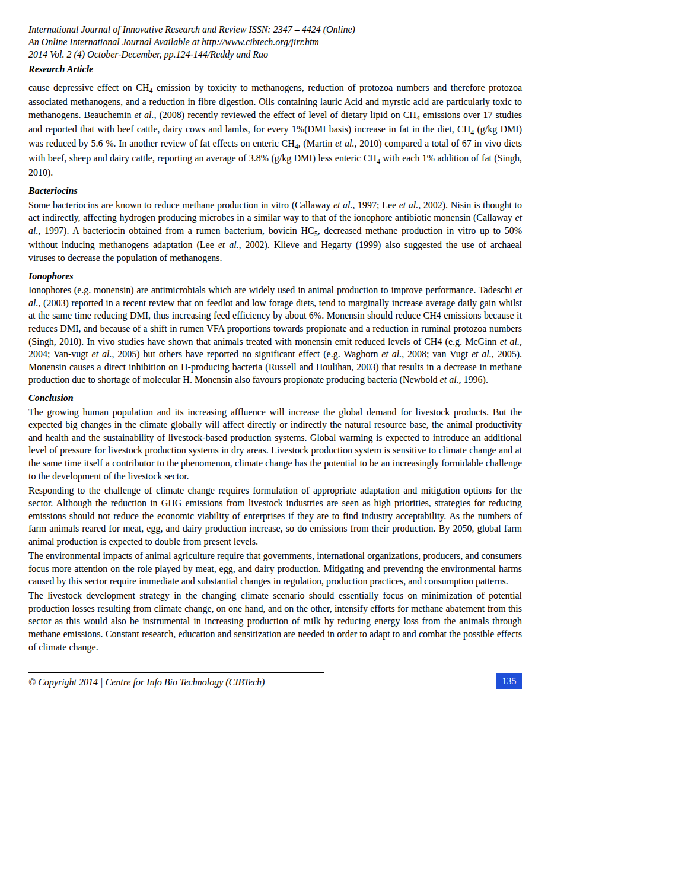International Journal of Innovative Research and Review ISSN: 2347 – 4424 (Online)
An Online International Journal Available at http://www.cibtech.org/jirr.htm
2014 Vol. 2 (4) October-December, pp.124-144/Reddy and Rao
Research Article
cause depressive effect on CH4 emission by toxicity to methanogens, reduction of protozoa numbers and therefore protozoa associated methanogens, and a reduction in fibre digestion. Oils containing lauric Acid and myrstic acid are particularly toxic to methanogens. Beauchemin et al., (2008) recently reviewed the effect of level of dietary lipid on CH4 emissions over 17 studies and reported that with beef cattle, dairy cows and lambs, for every 1%(DMI basis) increase in fat in the diet, CH4 (g/kg DMI) was reduced by 5.6 %. In another review of fat effects on enteric CH4, (Martin et al., 2010) compared a total of 67 in vivo diets with beef, sheep and dairy cattle, reporting an average of 3.8% (g/kg DMI) less enteric CH4 with each 1% addition of fat (Singh, 2010).
Bacteriocins
Some bacteriocins are known to reduce methane production in vitro (Callaway et al., 1997; Lee et al., 2002). Nisin is thought to act indirectly, affecting hydrogen producing microbes in a similar way to that of the ionophore antibiotic monensin (Callaway et al., 1997). A bacteriocin obtained from a rumen bacterium, bovicin HC5, decreased methane production in vitro up to 50% without inducing methanogens adaptation (Lee et al., 2002). Klieve and Hegarty (1999) also suggested the use of archaeal viruses to decrease the population of methanogens.
Ionophores
Ionophores (e.g. monensin) are antimicrobials which are widely used in animal production to improve performance. Tadeschi et al., (2003) reported in a recent review that on feedlot and low forage diets, tend to marginally increase average daily gain whilst at the same time reducing DMI, thus increasing feed efficiency by about 6%. Monensin should reduce CH4 emissions because it reduces DMI, and because of a shift in rumen VFA proportions towards propionate and a reduction in ruminal protozoa numbers (Singh, 2010). In vivo studies have shown that animals treated with monensin emit reduced levels of CH4 (e.g. McGinn et al., 2004; Van-vugt et al., 2005) but others have reported no significant effect (e.g. Waghorn et al., 2008; van Vugt et al., 2005). Monensin causes a direct inhibition on H-producing bacteria (Russell and Houlihan, 2003) that results in a decrease in methane production due to shortage of molecular H. Monensin also favours propionate producing bacteria (Newbold et al., 1996).
Conclusion
The growing human population and its increasing affluence will increase the global demand for livestock products. But the expected big changes in the climate globally will affect directly or indirectly the natural resource base, the animal productivity and health and the sustainability of livestock-based production systems. Global warming is expected to introduce an additional level of pressure for livestock production systems in dry areas. Livestock production system is sensitive to climate change and at the same time itself a contributor to the phenomenon, climate change has the potential to be an increasingly formidable challenge to the development of the livestock sector.
Responding to the challenge of climate change requires formulation of appropriate adaptation and mitigation options for the sector. Although the reduction in GHG emissions from livestock industries are seen as high priorities, strategies for reducing emissions should not reduce the economic viability of enterprises if they are to find industry acceptability. As the numbers of farm animals reared for meat, egg, and dairy production increase, so do emissions from their production. By 2050, global farm animal production is expected to double from present levels.
The environmental impacts of animal agriculture require that governments, international organizations, producers, and consumers focus more attention on the role played by meat, egg, and dairy production. Mitigating and preventing the environmental harms caused by this sector require immediate and substantial changes in regulation, production practices, and consumption patterns.
The livestock development strategy in the changing climate scenario should essentially focus on minimization of potential production losses resulting from climate change, on one hand, and on the other, intensify efforts for methane abatement from this sector as this would also be instrumental in increasing production of milk by reducing energy loss from the animals through methane emissions. Constant research, education and sensitization are needed in order to adapt to and combat the possible effects of climate change.
© Copyright 2014 | Centre for Info Bio Technology (CIBTech)
135